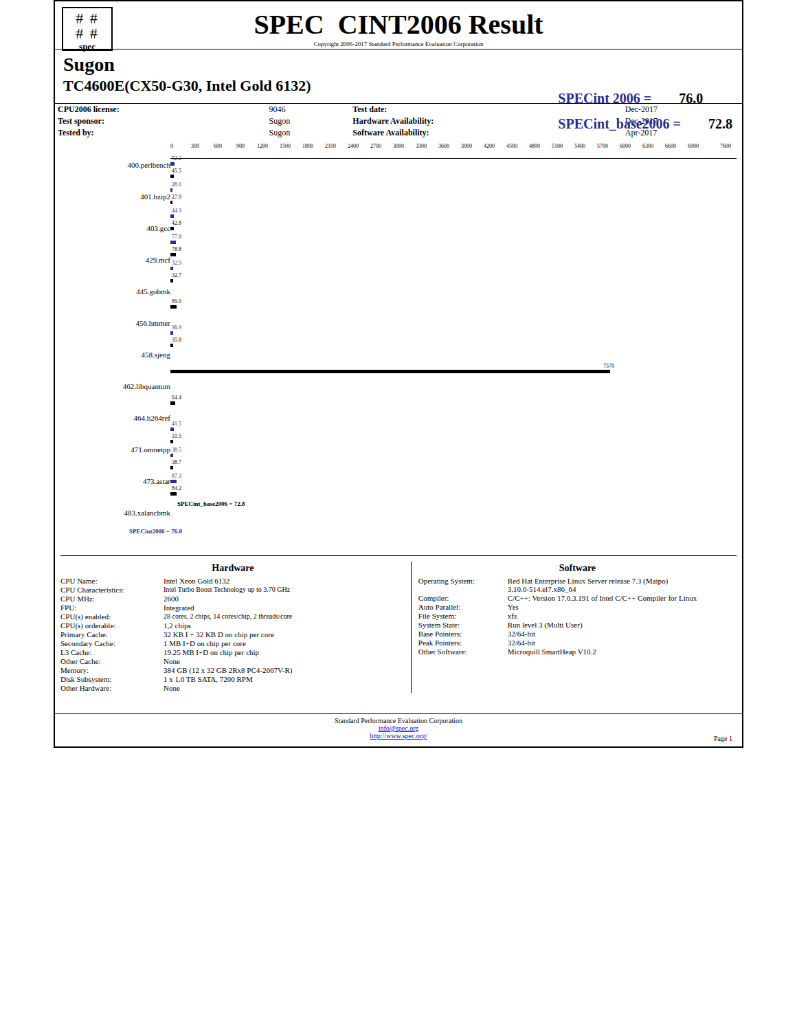# #
# #
spec
SPEC CINT2006 Result
Copyright 2006-2017 Standard Performance Evaluation Corporation
Sugon
TC4600E(CX50-G30, Intel Gold 6132)
SPECint 2006 = 76.0
SPECint_base2006 = 72.8
| CPU2006 license: | 9046 | Test date: | Dec-2017 |
| Test sponsor: | Sugon | Hardware Availability: | Dec-2017 |
| Tested by: | Sugon | Software Availability: | Apr-2017 |
0 300 600 900 1200 1500 1800 2100 2400 2700 3000 3300 3600 3900 4200 4500 4800 5100 5400 5700 6000 6300 6600 6900 7600
400.perlbench
52.2
45.5
401.bzip2
28.0
27.9
403.gcc
44.3
42.8
429.mcf
77.8
78.8
445.gobmk
32.9
32.7
456.hmmer
89.0
458.sjeng
36.9
35.8
462.libquantum
7570
464.h264ref
64.4
471.omnetpp
41.5
31.5
473.astar
38.5
38.7
483.xalancbmk
87.3
84.2
SPECint_base2006 = 72.8
SPECint2006 = 76.0
Hardware
CPU Name:
Intel Xeon Gold 6132
CPU Characteristics:
Intel Turbo Boost Technology up to 3.70 GHz
CPU MHz:
2600
FPU:
Integrated
CPU(s) enabled:
28 cores, 2 chips, 14 cores/chip, 2 threads/core
CPU(s) orderable:
1,2 chips
Primary Cache:
32 KB I + 32 KB D on chip per core
Secondary Cache:
1 MB I+D on chip per core
L3 Cache:
19.25 MB I+D on chip per chip
Other Cache:
None
Memory:
384 GB (12 x 32 GB 2Rx8 PC4-2667V-R)
Disk Subsystem:
1 x 1.0 TB SATA, 7200 RPM
Other Hardware:
None
Software
Operating System:
Red Hat Enterprise Linux Server release 7.3 (Maipo)
3.10.0-514.el7.x86_64
Compiler:
C/C++: Version 17.0.3.191 of Intel C/C++ Compiler for Linux
Auto Parallel:
Yes
File System:
xfs
System State:
Run level 3 (Multi User)
Base Pointers:
32/64-bit
Peak Pointers:
32/64-bit
Other Software:
Microquill SmartHeap V10.2
Standard Performance Evaluation Corporation
info@spec.org
http://www.spec.org/
Page 1